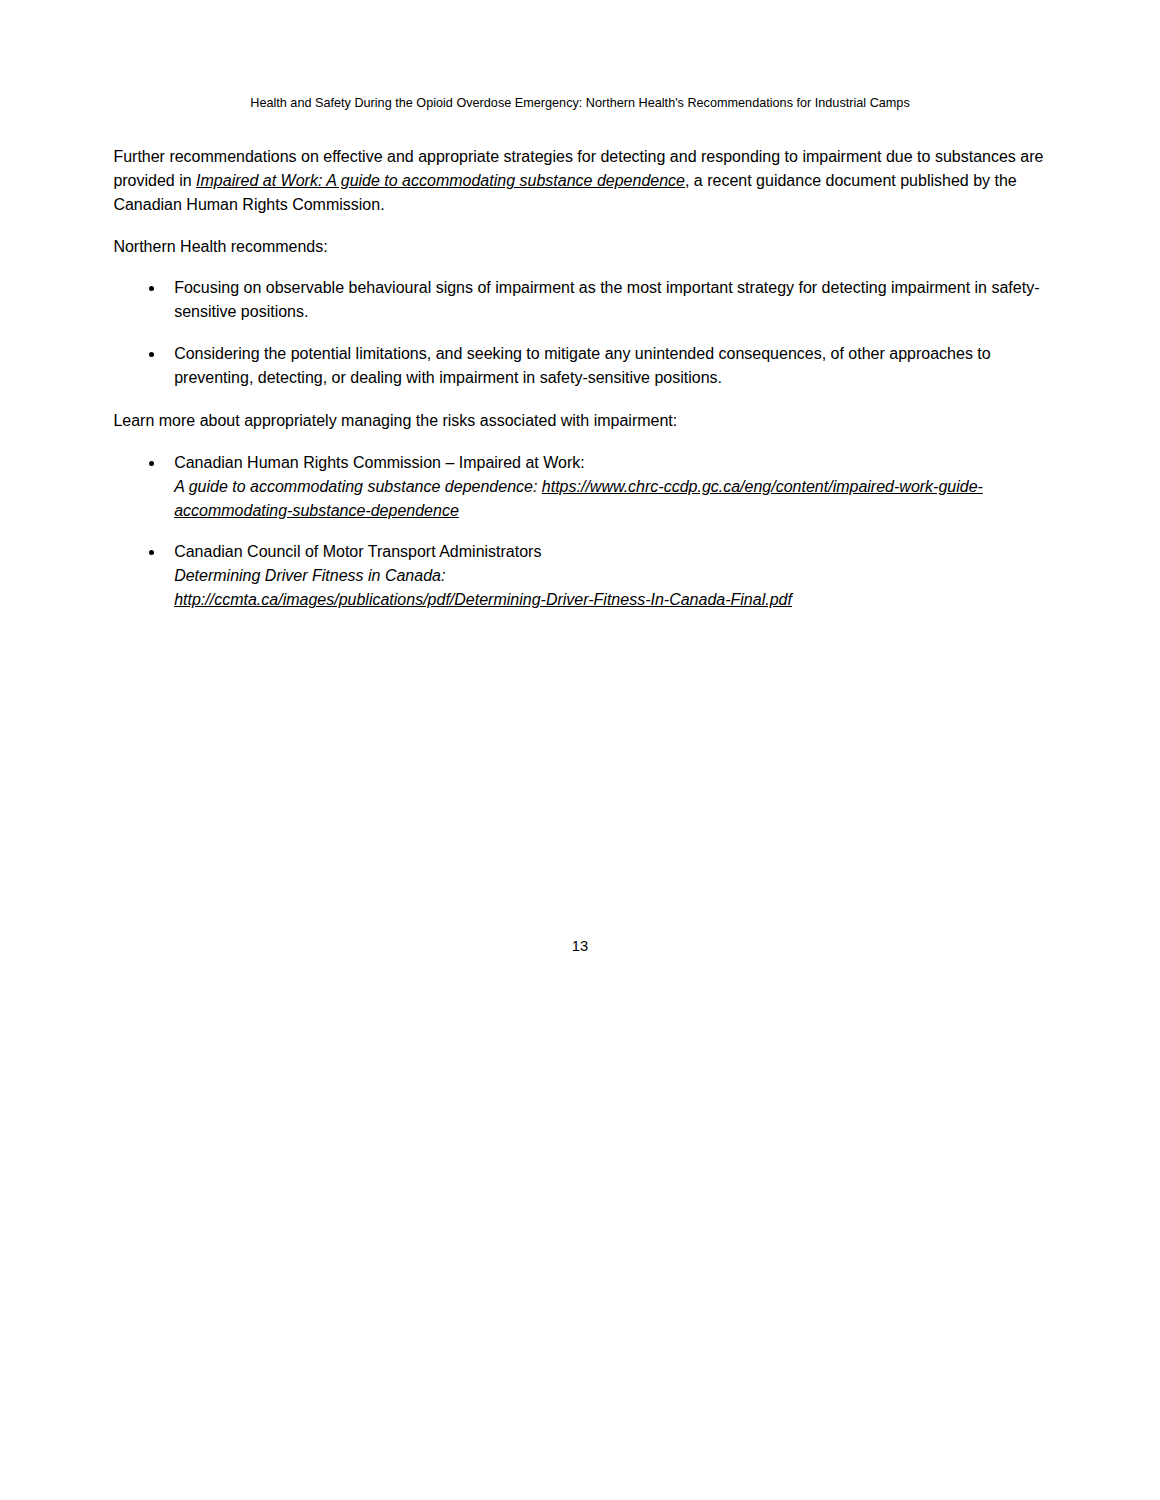Health and Safety During the Opioid Overdose Emergency: Northern Health's Recommendations for Industrial Camps
Further recommendations on effective and appropriate strategies for detecting and responding to impairment due to substances are provided in Impaired at Work: A guide to accommodating substance dependence, a recent guidance document published by the Canadian Human Rights Commission.
Northern Health recommends:
Focusing on observable behavioural signs of impairment as the most important strategy for detecting impairment in safety-sensitive positions.
Considering the potential limitations, and seeking to mitigate any unintended consequences, of other approaches to preventing, detecting, or dealing with impairment in safety-sensitive positions.
Learn more about appropriately managing the risks associated with impairment:
Canadian Human Rights Commission – Impaired at Work:
A guide to accommodating substance dependence: https://www.chrc-ccdp.gc.ca/eng/content/impaired-work-guide-accommodating-substance-dependence
Canadian Council of Motor Transport Administrators
Determining Driver Fitness in Canada:
http://ccmta.ca/images/publications/pdf/Determining-Driver-Fitness-In-Canada-Final.pdf
13